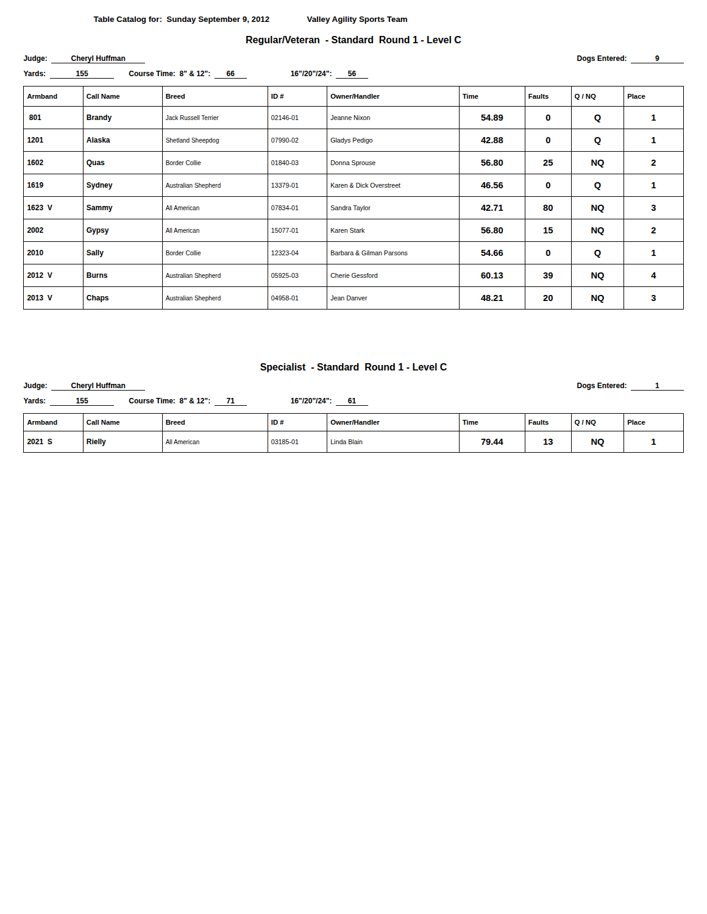Table Catalog for: Sunday September 9, 2012 Valley Agility Sports Team
Regular/Veteran - Standard Round 1 - Level C
Judge: Cheryl Huffman
Dogs Entered: 9
Yards: 155
Course Time: 8" & 12": 66
16"/20"/24": 56
| Armband | Call Name | Breed | ID # | Owner/Handler | Time | Faults | Q / NQ | Place |
| --- | --- | --- | --- | --- | --- | --- | --- | --- |
| 801 | Brandy | Jack Russell Terrier | 02146-01 | Jeanne Nixon | 54.89 | 0 | Q | 1 |
| 1201 | Alaska | Shetland Sheepdog | 07990-02 | Gladys Pedigo | 42.88 | 0 | Q | 1 |
| 1602 | Quas | Border Collie | 01840-03 | Donna Sprouse | 56.80 | 25 | NQ | 2 |
| 1619 | Sydney | Australian Shepherd | 13379-01 | Karen & Dick Overstreet | 46.56 | 0 | Q | 1 |
| 1623 V | Sammy | All American | 07834-01 | Sandra Taylor | 42.71 | 80 | NQ | 3 |
| 2002 | Gypsy | All American | 15077-01 | Karen Stark | 56.80 | 15 | NQ | 2 |
| 2010 | Sally | Border Collie | 12323-04 | Barbara & Gilman Parsons | 54.66 | 0 | Q | 1 |
| 2012 V | Burns | Australian Shepherd | 05925-03 | Cherie Gessford | 60.13 | 39 | NQ | 4 |
| 2013 V | Chaps | Australian Shepherd | 04958-01 | Jean Danver | 48.21 | 20 | NQ | 3 |
Specialist - Standard Round 1 - Level C
Judge: Cheryl Huffman
Dogs Entered: 1
Yards: 155
Course Time: 8" & 12": 71
16"/20"/24": 61
| Armband | Call Name | Breed | ID # | Owner/Handler | Time | Faults | Q / NQ | Place |
| --- | --- | --- | --- | --- | --- | --- | --- | --- |
| 2021 S | Rielly | All American | 03185-01 | Linda Blain | 79.44 | 13 | NQ | 1 |